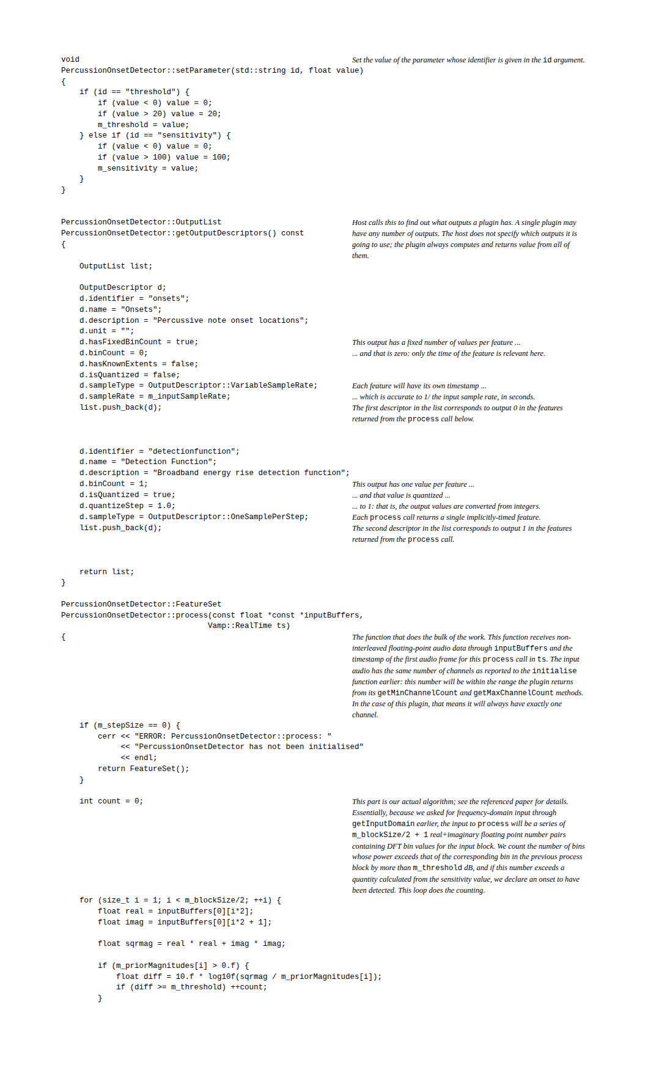void PercussionOnsetDetector::setParameter(std::string id, float value) {
Set the value of the parameter whose identifier is given in the id argument.
if (id == "threshold") { if (value < 0) value = 0; if (value > 20) value = 20; m_threshold = value; } else if (id == "sensitivity") { if (value < 0) value = 0; if (value > 100) value = 100; m_sensitivity = value; } }
PercussionOnsetDetector::OutputList PercussionOnsetDetector::getOutputDescriptors() const {
Host calls this to find out what outputs a plugin has. A single plugin may have any number of outputs. The host does not specify which outputs it is going to use; the plugin always computes and returns value from all of them.
OutputList list;
OutputDescriptor d; d.identifier = "onsets"; d.name = "Onsets"; d.description = "Percussive note onset locations"; d.unit = "";
d.hasFixedBinCount = true;
This output has a fixed number of values per feature ...
d.binCount = 0;
... and that is zero: only the time of the feature is relevant here.
d.hasKnownExtents = false; d.isQuantized = false;
d.sampleType = OutputDescriptor::VariableSampleRate;
Each feature will have its own timestamp ...
d.sampleRate = m_inputSampleRate;
... which is accurate to 1/ the input sample rate, in seconds.
list.push_back(d);
The first descriptor in the list corresponds to output 0 in the features returned from the process call below.
d.identifier = "detectionfunction"; d.name = "Detection Function"; d.description = "Broadband energy rise detection function";
d.binCount = 1;
This output has one value per feature ...
d.isQuantized = true;
... and that value is quantized ...
d.quantizeStep = 1.0;
... to 1: that is, the output values are converted from integers.
d.sampleType = OutputDescriptor::OneSamplePerStep;
Each process call returns a single implicitly-timed feature.
list.push_back(d);
The second descriptor in the list corresponds to output 1 in the features returned from the process call.
return list; }
PercussionOnsetDetector::FeatureSet PercussionOnsetDetector::process(const float *const *inputBuffers, Vamp::RealTime ts)
{
The function that does the bulk of the work. This function receives non-interleaved floating-point audio data through inputBuffers and the timestamp of the first audio frame for this process call in ts. The input audio has the same number of channels as reported to the initialise function earlier: this number will be within the range the plugin returns from its getMinChannelCount and getMaxChannelCount methods. In the case of this plugin, that means it will always have exactly one channel.
if (m_stepSize == 0) { cerr << "ERROR: PercussionOnsetDetector::process: " << "PercussionOnsetDetector has not been initialised" << endl; return FeatureSet(); }
int count = 0;
This part is our actual algorithm; see the referenced paper for details. Essentially, because we asked for frequency-domain input through getInputDomain earlier, the input to process will be a series of m_blockSize/2 + 1 real+imaginary floating point number pairs containing DFT bin values for the input block. We count the number of bins whose power exceeds that of the corresponding bin in the previous process block by more than m_threshold dB, and if this number exceeds a quantity calculated from the sensitivity value, we declare an onset to have been detected. This loop does the counting.
for (size_t i = 1; i < m_blockSize/2; ++i) {
float real = inputBuffers[0][i*2]; float imag = inputBuffers[0][i*2 + 1];
float sqrmag = real * real + imag * imag;
if (m_priorMagnitudes[i] > 0.f) { float diff = 10.f * log10f(sqrmag / m_priorMagnitudes[i]); if (diff >= m_threshold) ++count; }